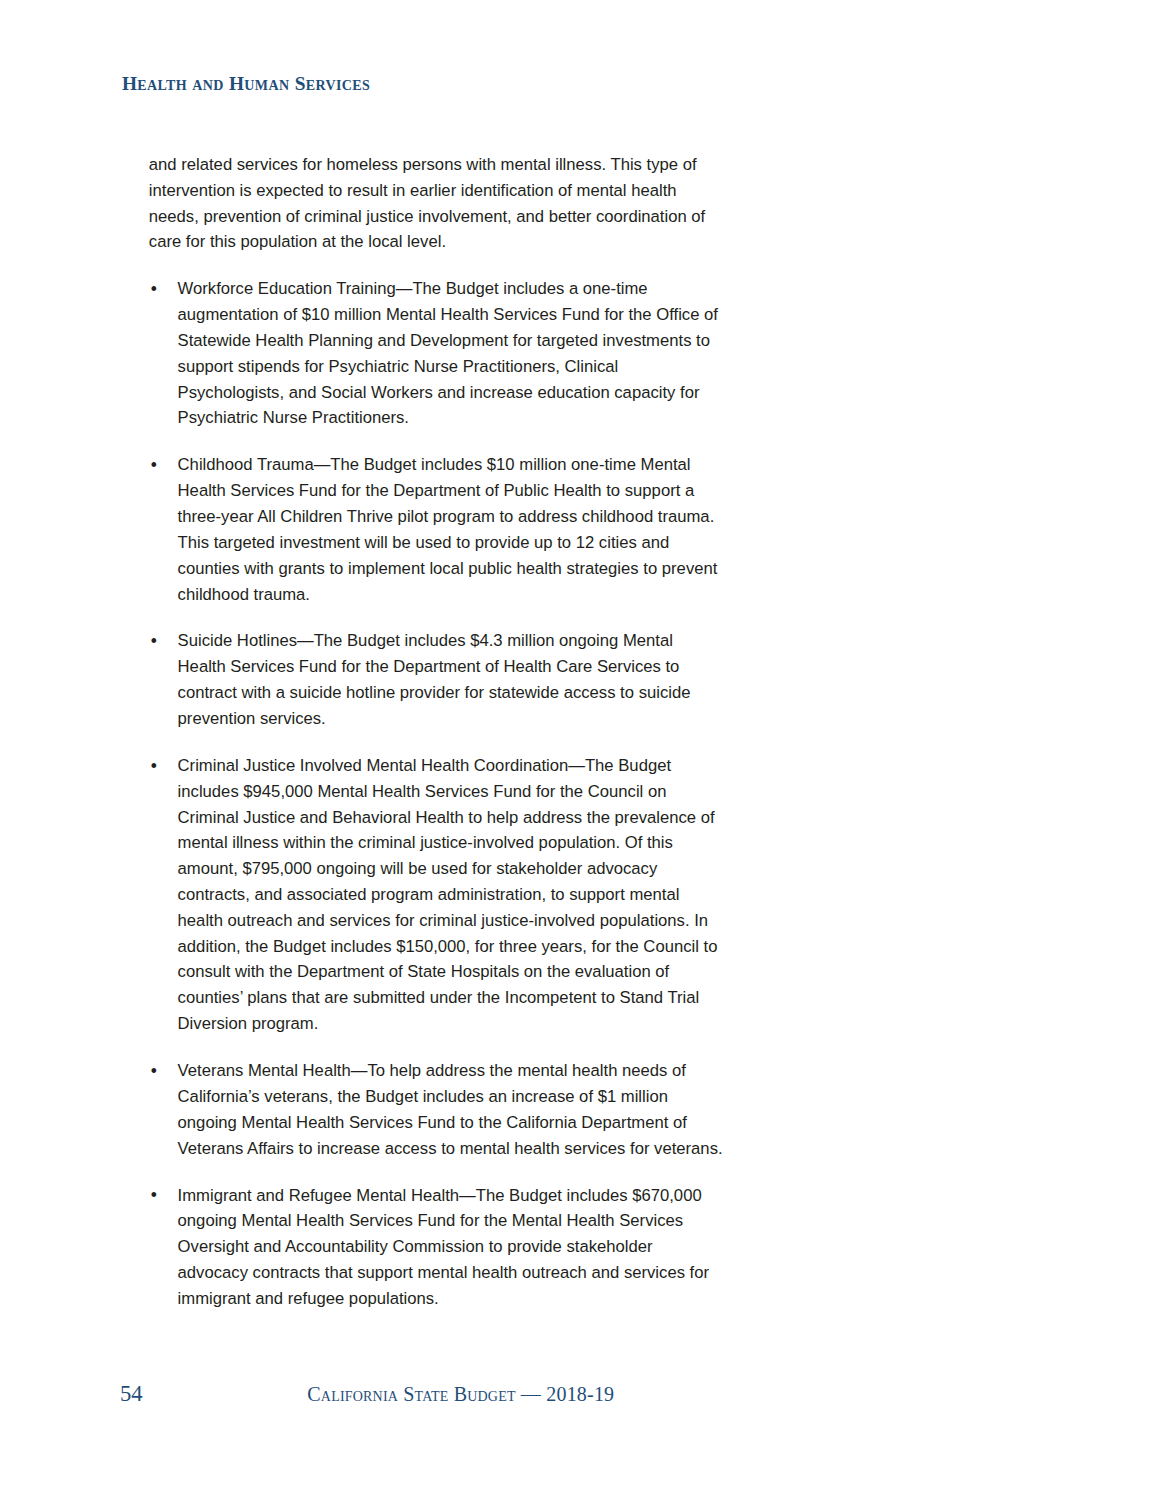Health and Human Services
and related services for homeless persons with mental illness. This type of intervention is expected to result in earlier identification of mental health needs, prevention of criminal justice involvement, and better coordination of care for this population at the local level.
Workforce Education Training—The Budget includes a one-time augmentation of $10 million Mental Health Services Fund for the Office of Statewide Health Planning and Development for targeted investments to support stipends for Psychiatric Nurse Practitioners, Clinical Psychologists, and Social Workers and increase education capacity for Psychiatric Nurse Practitioners.
Childhood Trauma—The Budget includes $10 million one-time Mental Health Services Fund for the Department of Public Health to support a three-year All Children Thrive pilot program to address childhood trauma. This targeted investment will be used to provide up to 12 cities and counties with grants to implement local public health strategies to prevent childhood trauma.
Suicide Hotlines—The Budget includes $4.3 million ongoing Mental Health Services Fund for the Department of Health Care Services to contract with a suicide hotline provider for statewide access to suicide prevention services.
Criminal Justice Involved Mental Health Coordination—The Budget includes $945,000 Mental Health Services Fund for the Council on Criminal Justice and Behavioral Health to help address the prevalence of mental illness within the criminal justice-involved population. Of this amount, $795,000 ongoing will be used for stakeholder advocacy contracts, and associated program administration, to support mental health outreach and services for criminal justice-involved populations. In addition, the Budget includes $150,000, for three years, for the Council to consult with the Department of State Hospitals on the evaluation of counties’ plans that are submitted under the Incompetent to Stand Trial Diversion program.
Veterans Mental Health—To help address the mental health needs of California’s veterans, the Budget includes an increase of $1 million ongoing Mental Health Services Fund to the California Department of Veterans Affairs to increase access to mental health services for veterans.
Immigrant and Refugee Mental Health—The Budget includes $670,000 ongoing Mental Health Services Fund for the Mental Health Services Oversight and Accountability Commission to provide stakeholder advocacy contracts that support mental health outreach and services for immigrant and refugee populations.
54
California State Budget — 2018-19